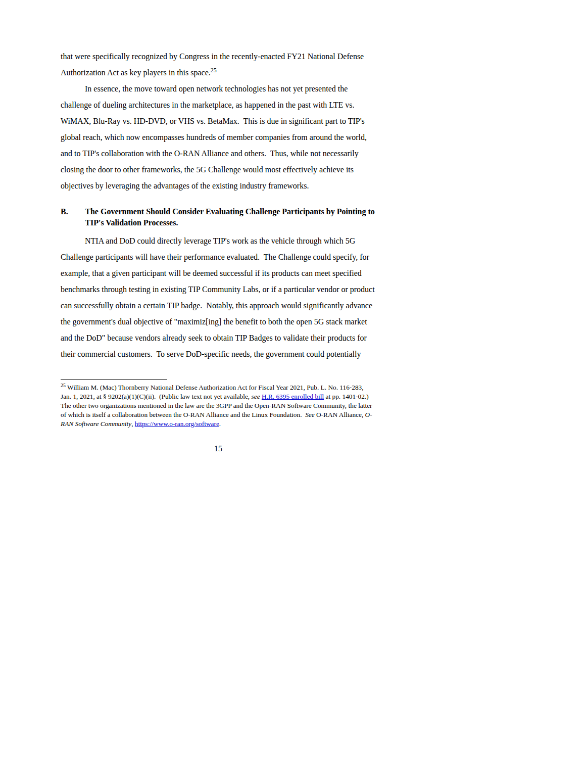that were specifically recognized by Congress in the recently-enacted FY21 National Defense Authorization Act as key players in this space.25
In essence, the move toward open network technologies has not yet presented the challenge of dueling architectures in the marketplace, as happened in the past with LTE vs. WiMAX, Blu-Ray vs. HD-DVD, or VHS vs. BetaMax. This is due in significant part to TIP's global reach, which now encompasses hundreds of member companies from around the world, and to TIP's collaboration with the O-RAN Alliance and others. Thus, while not necessarily closing the door to other frameworks, the 5G Challenge would most effectively achieve its objectives by leveraging the advantages of the existing industry frameworks.
B. The Government Should Consider Evaluating Challenge Participants by Pointing to TIP's Validation Processes.
NTIA and DoD could directly leverage TIP's work as the vehicle through which 5G Challenge participants will have their performance evaluated. The Challenge could specify, for example, that a given participant will be deemed successful if its products can meet specified benchmarks through testing in existing TIP Community Labs, or if a particular vendor or product can successfully obtain a certain TIP badge. Notably, this approach would significantly advance the government's dual objective of "maximiz[ing] the benefit to both the open 5G stack market and the DoD" because vendors already seek to obtain TIP Badges to validate their products for their commercial customers. To serve DoD-specific needs, the government could potentially
25 William M. (Mac) Thornberry National Defense Authorization Act for Fiscal Year 2021, Pub. L. No. 116-283, Jan. 1, 2021, at § 9202(a)(1)(C)(ii). (Public law text not yet available, see H.R. 6395 enrolled bill at pp. 1401-02.) The other two organizations mentioned in the law are the 3GPP and the Open-RAN Software Community, the latter of which is itself a collaboration between the O-RAN Alliance and the Linux Foundation. See O-RAN Alliance, O-RAN Software Community, https://www.o-ran.org/software.
15